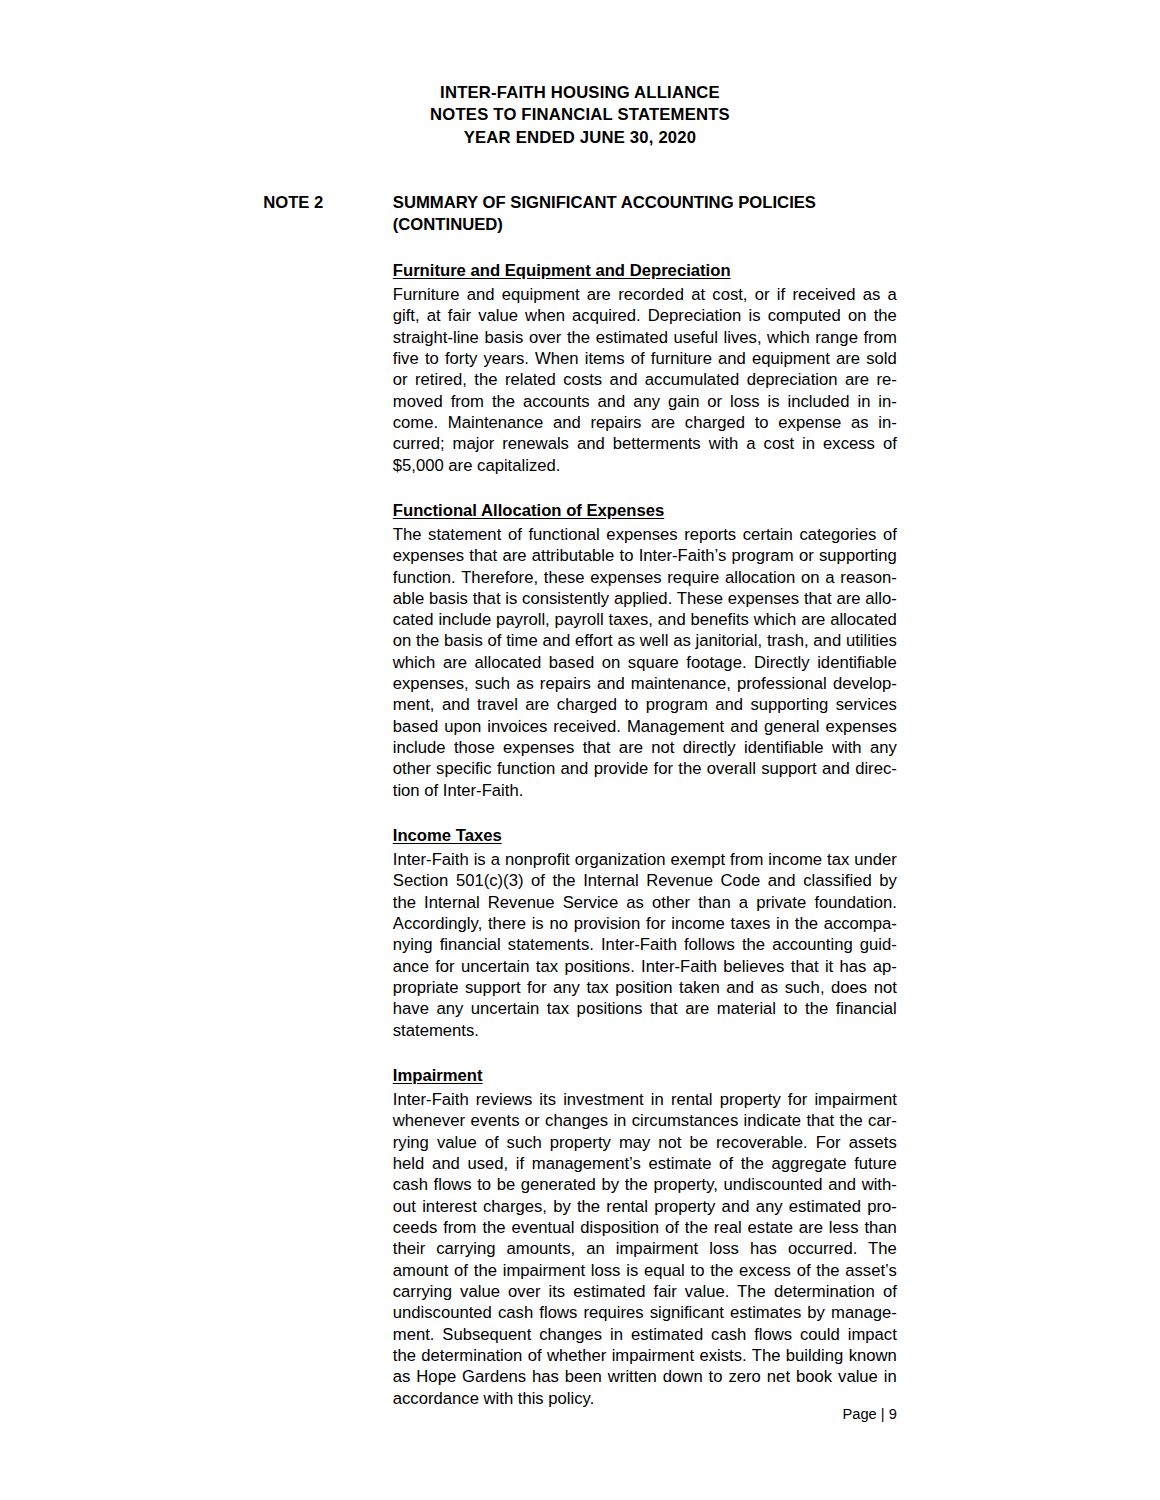Inter-Faith Housing Alliance
Notes to Financial Statements
Year Ended June 30, 2020
Note 2
Summary of Significant Accounting Policies (Continued)
Furniture and Equipment and Depreciation
Furniture and equipment are recorded at cost, or if received as a gift, at fair value when acquired. Depreciation is computed on the straight-line basis over the estimated useful lives, which range from five to forty years. When items of furniture and equipment are sold or retired, the related costs and accumulated depreciation are removed from the accounts and any gain or loss is included in income. Maintenance and repairs are charged to expense as incurred; major renewals and betterments with a cost in excess of $5,000 are capitalized.
Functional Allocation of Expenses
The statement of functional expenses reports certain categories of expenses that are attributable to Inter-Faith’s program or supporting function. Therefore, these expenses require allocation on a reasonable basis that is consistently applied. These expenses that are allocated include payroll, payroll taxes, and benefits which are allocated on the basis of time and effort as well as janitorial, trash, and utilities which are allocated based on square footage. Directly identifiable expenses, such as repairs and maintenance, professional development, and travel are charged to program and supporting services based upon invoices received. Management and general expenses include those expenses that are not directly identifiable with any other specific function and provide for the overall support and direction of Inter-Faith.
Income Taxes
Inter-Faith is a nonprofit organization exempt from income tax under Section 501(c)(3) of the Internal Revenue Code and classified by the Internal Revenue Service as other than a private foundation. Accordingly, there is no provision for income taxes in the accompanying financial statements. Inter-Faith follows the accounting guidance for uncertain tax positions. Inter-Faith believes that it has appropriate support for any tax position taken and as such, does not have any uncertain tax positions that are material to the financial statements.
Impairment
Inter-Faith reviews its investment in rental property for impairment whenever events or changes in circumstances indicate that the carrying value of such property may not be recoverable. For assets held and used, if management’s estimate of the aggregate future cash flows to be generated by the property, undiscounted and without interest charges, by the rental property and any estimated proceeds from the eventual disposition of the real estate are less than their carrying amounts, an impairment loss has occurred. The amount of the impairment loss is equal to the excess of the asset’s carrying value over its estimated fair value. The determination of undiscounted cash flows requires significant estimates by management. Subsequent changes in estimated cash flows could impact the determination of whether impairment exists. The building known as Hope Gardens has been written down to zero net book value in accordance with this policy.
Page | 9